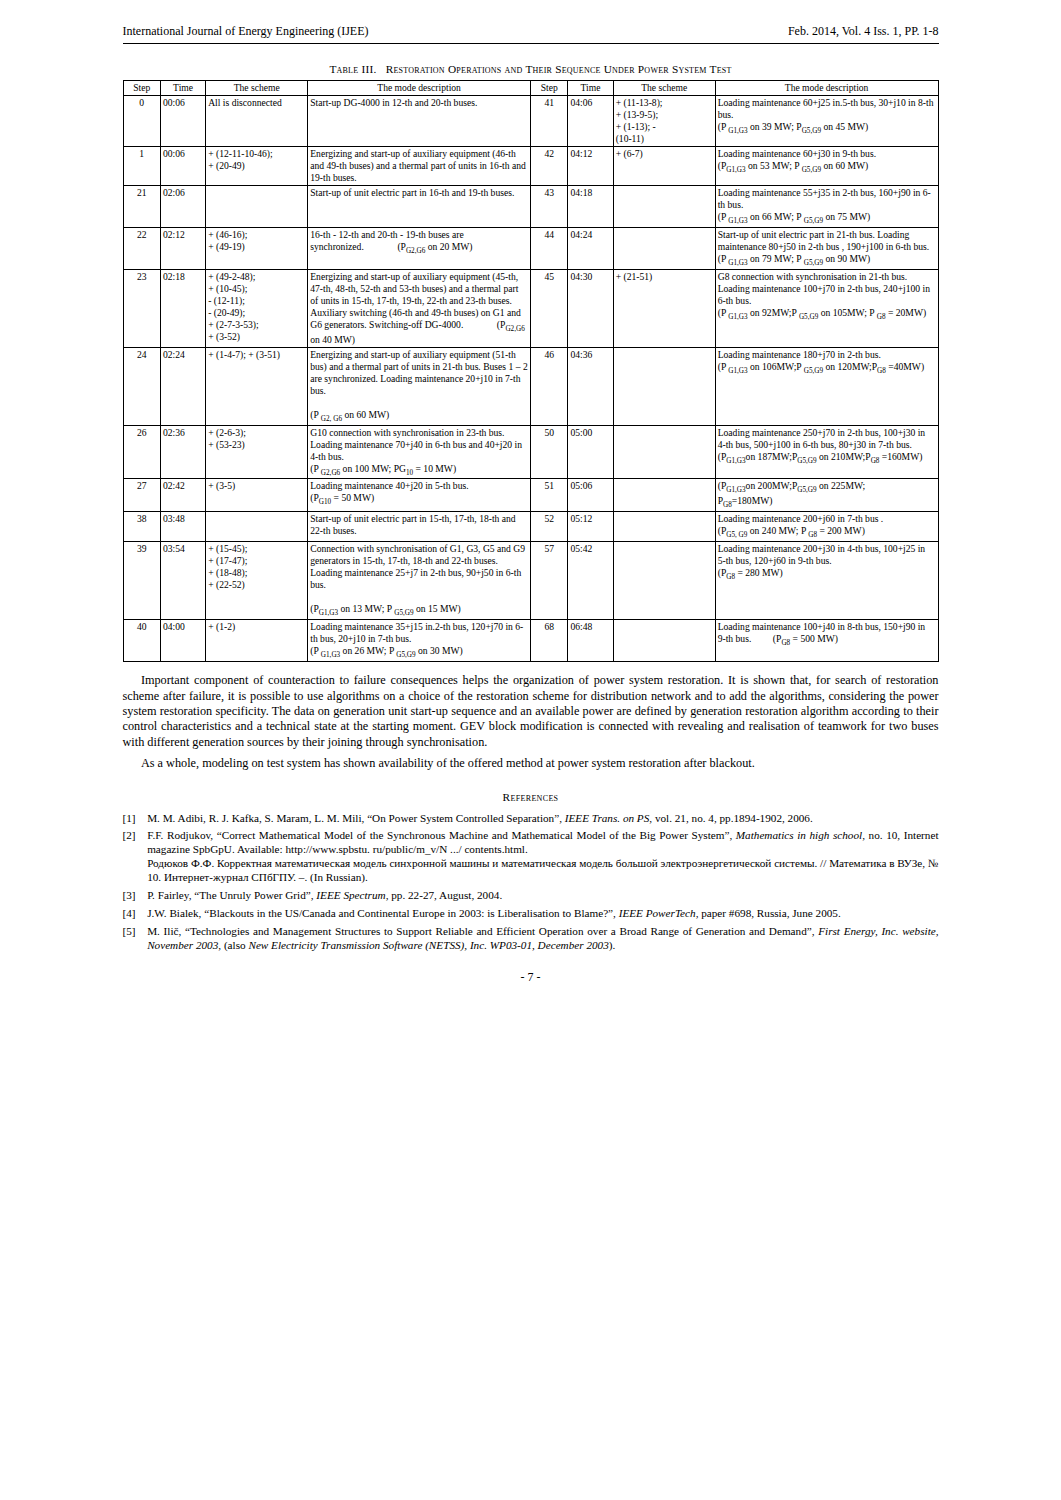International Journal of Energy Engineering (IJEE) Feb. 2014, Vol. 4 Iss. 1, PP. 1-8
Table III. Restoration Operations and Their Sequence Under Power System Test
| Step | Time | The scheme | The mode description | Step | Time | The scheme | The mode description |
| --- | --- | --- | --- | --- | --- | --- | --- |
| 0 | 00:06 | All is disconnected | Start-up DG-4000 in 12-th and 20-th buses. | 41 | 04:06 | + (11-13-8); + (13-9-5); + (1-13); - (10-11) | Loading maintenance 60+j25 in.5-th bus, 30+j10 in 8-th bus. (P G1,G3 on 39 MW; P G5,G9 on 45 MW) |
| 1 | 00:06 | + (12-11-10-46); + (20-49) | Energizing and start-up of auxiliary equipment (46-th and 49-th buses) and a thermal part of units in 16-th and 19-th buses. | 42 | 04:12 | + (6-7) | Loading maintenance 60+j30 in 9-th bus. (P G1,G3 on 53 MW; P G5,G9 on 60 MW) |
| 21 | 02:06 | | Start-up of unit electric part in 16-th and 19-th buses. | 43 | 04:18 | | Loading maintenance 55+j35 in 2-th bus, 160+j90 in 6-th bus. (P G1,G3 on 66 MW; P G5,G9 on 75 MW) |
| 22 | 02:12 | + (46-16); + (49-19) | 16-th - 12-th and 20-th - 19-th buses are synchronized. (P G2,G6 on 20 MW) | 44 | 04:24 | | Start-up of unit electric part in 21-th bus. Loading maintenance 80+j50 in 2-th bus , 190+j100 in 6-th bus. (P G1,G3 on 79 MW; P G5,G9 on 90 MW) |
| 23 | 02:18 | + (49-2-48); + (10-45); - (12-11); - (20-49); + (2-7-3-53); + (3-52) | Energizing and start-up of auxiliary equipment (45-th, 47-th, 48-th, 52-th and 53-th buses) and a thermal part of units in 15-th, 17-th, 19-th, 22-th and 23-th buses. Auxiliary switching (46-th and 49-th buses) on G1 and G6 generators. Switching-off DG-4000. (P G2,G6 on 40 MW) | 45 | 04:30 | + (21-51) | G8 connection with synchronisation in 21-th bus. Loading maintenance 100+j70 in 2-th bus, 240+j100 in 6-th bus. (P G1,G3 on 92MW;P G5,G9 on 105MW; P G8 = 20MW) |
| 24 | 02:24 | + (1-4-7); + (3-51) | Energizing and start-up of auxiliary equipment (51-th bus) and a thermal part of units in 21-th bus. Buses 1 – 2 are synchronized. Loading maintenance 20+j10 in 7-th bus. (P G2, G6 on 60 MW) | 46 | 04:36 | | Loading maintenance 180+j70 in 2-th bus. (P G1,G3 on 106MW;P G5,G9 on 120MW;P G8 =40MW) |
| 26 | 02:36 | + (2-6-3); + (53-23) | G10 connection with synchronisation in 23-th bus. Loading maintenance 70+j40 in 6-th bus and 40+j20 in 4-th bus. (P G2,G6 on 100 MW; PG 10 = 10 MW) | 50 | 05:00 | | Loading maintenance 250+j70 in 2-th bus, 100+j30 in 4-th bus, 500+j100 in 6-th bus, 80+j30 in 7-th bus. (P G1,G3 on 187MW;P G5,G9 on 210MW;P G8 =160MW) |
| 27 | 02:42 | + (3-5) | Loading maintenance 40+j20 in 5-th bus. (P G10 = 50 MW) | 51 | 05:06 | | (P G1,G3 on 200MW;P G5,G9 on 225MW; P G8 =180MW) |
| 38 | 03:48 | | Start-up of unit electric part in 15-th, 17-th, 18-th and 22-th buses. | 52 | 05:12 | | Loading maintenance 200+j60 in 7-th bus . (P G5, G9 on 240 MW; P G8 = 200 MW) |
| 39 | 03:54 | + (15-45); + (17-47); + (18-48); + (22-52) | Connection with synchronisation of G1, G3, G5 and G9 generators in 15-th, 17-th, 18-th and 22-th buses. Loading maintenance 25+j7 in 2-th bus, 90+j50 in 6-th bus. (P G1,G3 on 13 MW; P G5,G9 on 15 MW) | 57 | 05:42 | | Loading maintenance 200+j30 in 4-th bus, 100+j25 in 5-th bus, 120+j60 in 9-th bus. (P G8 = 280 MW) |
| 40 | 04:00 | + (1-2) | Loading maintenance 35+j15 in.2-th bus, 120+j70 in 6-th bus, 20+j10 in 7-th bus. (P G1,G3 on 26 MW; P G5,G9 on 30 MW) | 68 | 06:48 | | Loading maintenance 100+j40 in 8-th bus, 150+j90 in 9-th bus. (P G8 = 500 MW) |
Important component of counteraction to failure consequences helps the organization of power system restoration. It is shown that, for search of restoration scheme after failure, it is possible to use algorithms on a choice of the restoration scheme for distribution network and to add the algorithms, considering the power system restoration specificity. The data on generation unit start-up sequence and an available power are defined by generation restoration algorithm according to their control characteristics and a technical state at the starting moment. GEV block modification is connected with revealing and realisation of teamwork for two buses with different generation sources by their joining through synchronisation.
As a whole, modeling on test system has shown availability of the offered method at power system restoration after blackout.
References
M. M. Adibi, R. J. Kafka, S. Maram, L. M. Mili, “On Power System Controlled Separation”, IEEE Trans. on PS, vol. 21, no. 4, pp.1894-1902, 2006.
F.F. Rodjukov, “Correct Mathematical Model of the Synchronous Machine and Mathematical Model of the Big Power System”, Mathematics in high school, no. 10, Internet magazine SpbGpU. Available: http://www.spbstu. ru/public/m_v/N .../ contents.html.
Родюков Ф.Ф. Корректная математическая модель синхронной машины и математическая модель большой электроэнергетической системы. // Математика в ВУЗе, № 10. Интернет-журнал СПбГПУ. –. (In Russian).
P. Fairley, “The Unruly Power Grid”, IEEE Spectrum, pp. 22-27, August, 2004.
J.W. Bialek, “Blackouts in the US/Canada and Continental Europe in 2003: is Liberalisation to Blame?”, IEEE PowerTech, paper #698, Russia, June 2005.
M. Ilič, “Technologies and Management Structures to Support Reliable and Efficient Operation over a Broad Range of Generation and Demand”, First Energy, Inc. website, November 2003, (also New Electricity Transmission Software (NETSS), Inc. WP03-01, December 2003).
- 7 -